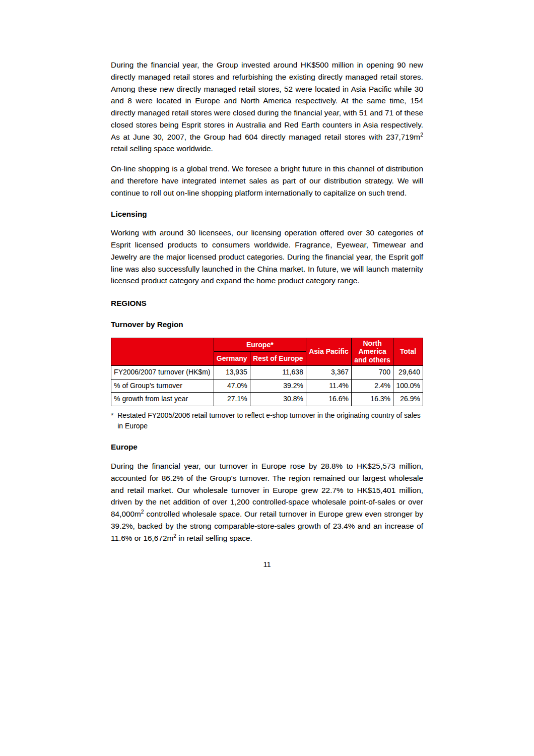During the financial year, the Group invested around HK$500 million in opening 90 new directly managed retail stores and refurbishing the existing directly managed retail stores. Among these new directly managed retail stores, 52 were located in Asia Pacific while 30 and 8 were located in Europe and North America respectively. At the same time, 154 directly managed retail stores were closed during the financial year, with 51 and 71 of these closed stores being Esprit stores in Australia and Red Earth counters in Asia respectively. As at June 30, 2007, the Group had 604 directly managed retail stores with 237,719m2 retail selling space worldwide.
On-line shopping is a global trend. We foresee a bright future in this channel of distribution and therefore have integrated internet sales as part of our distribution strategy. We will continue to roll out on-line shopping platform internationally to capitalize on such trend.
Licensing
Working with around 30 licensees, our licensing operation offered over 30 categories of Esprit licensed products to consumers worldwide. Fragrance, Eyewear, Timewear and Jewelry are the major licensed product categories. During the financial year, the Esprit golf line was also successfully launched in the China market. In future, we will launch maternity licensed product category and expand the home product category range.
REGIONS
Turnover by Region
| | Europe* | Asia Pacific | North America and others | Total |
| --- | --- | --- | --- | --- |
| Germany | Rest of Europe |
| FY2006/2007 turnover (HK$m) | 13,935 | 11,638 | 3,367 | 700 | 29,640 |
| % of Group's turnover | 47.0% | 39.2% | 11.4% | 2.4% | 100.0% |
| % growth from last year | 27.1% | 30.8% | 16.6% | 16.3% | 26.9% |
* Restated FY2005/2006 retail turnover to reflect e-shop turnover in the originating country of sales in Europe
Europe
During the financial year, our turnover in Europe rose by 28.8% to HK$25,573 million, accounted for 86.2% of the Group's turnover. The region remained our largest wholesale and retail market. Our wholesale turnover in Europe grew 22.7% to HK$15,401 million, driven by the net addition of over 1,200 controlled-space wholesale point-of-sales or over 84,000m2 controlled wholesale space. Our retail turnover in Europe grew even stronger by 39.2%, backed by the strong comparable-store-sales growth of 23.4% and an increase of 11.6% or 16,672m2 in retail selling space.
11